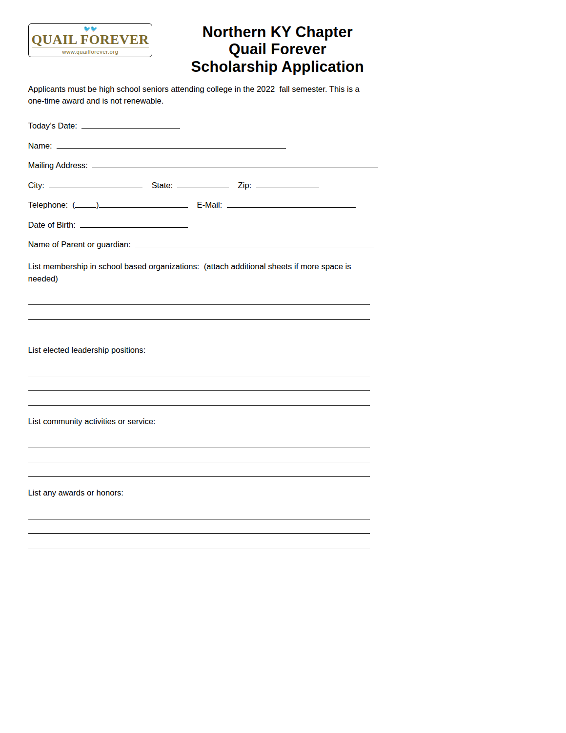🐦🐦
QUAIL FOREVER
www.quailforever.org
Northern KY Chapter Quail Forever Scholarship Application
Applicants must be high school seniors attending college in the 2022 fall semester. This is a one-time award and is not renewable.
Today’s Date:
Name:
Mailing Address:
City: State: Zip:
Telephone: ( ) E-Mail:
Date of Birth:
Name of Parent or guardian:
List membership in school based organizations: (attach additional sheets if more space is needed)
List elected leadership positions:
List community activities or service:
List any awards or honors: